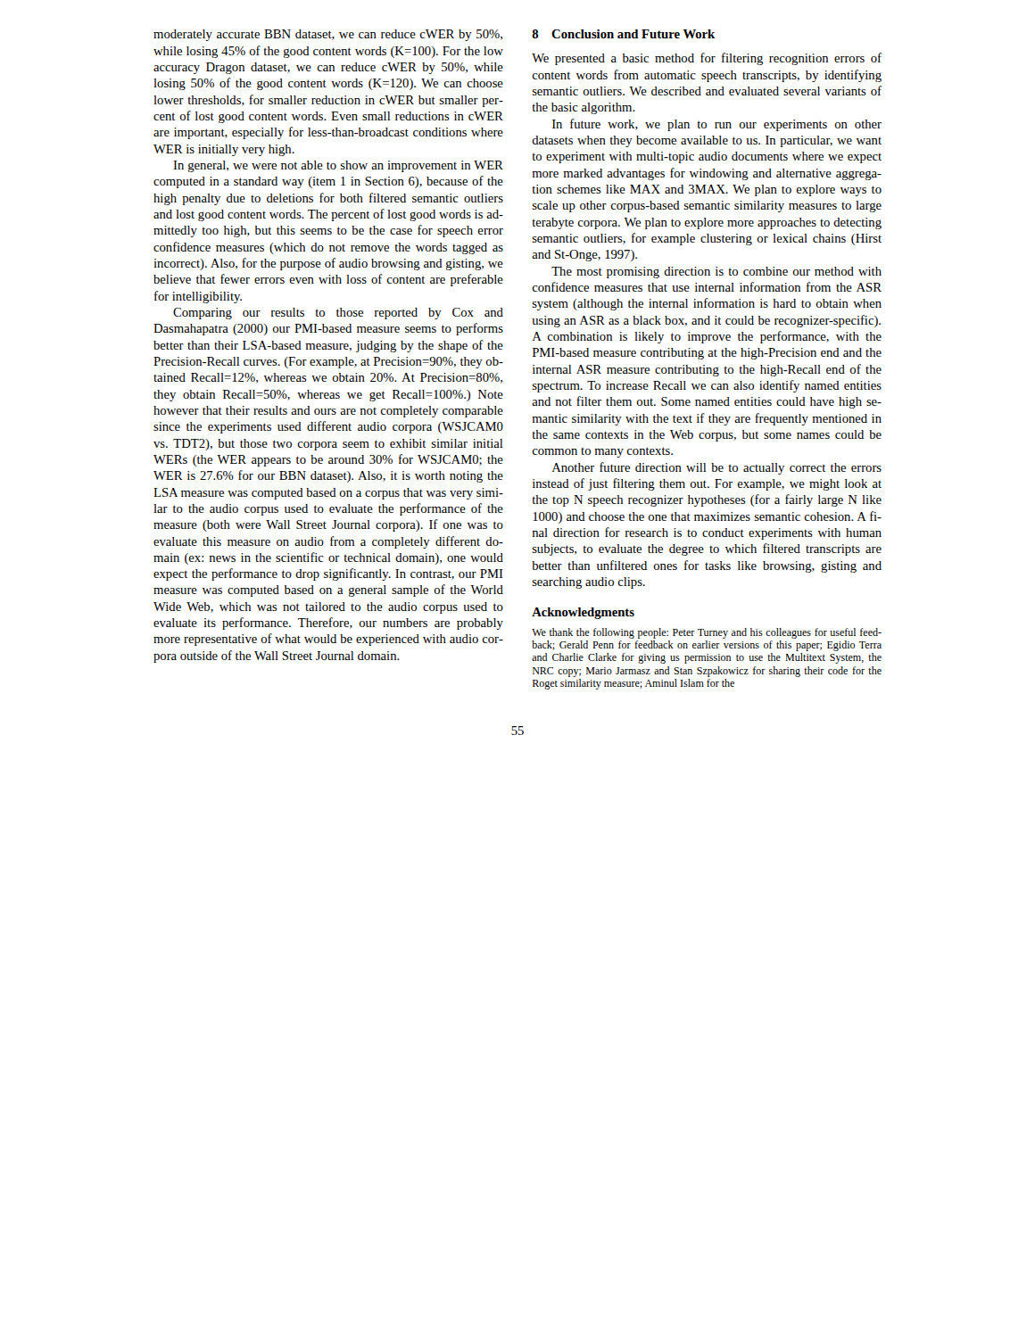moderately accurate BBN dataset, we can reduce cWER by 50%, while losing 45% of the good content words (K=100). For the low accuracy Dragon dataset, we can reduce cWER by 50%, while losing 50% of the good content words (K=120). We can choose lower thresholds, for smaller reduction in cWER but smaller percent of lost good content words. Even small reductions in cWER are important, especially for less-than-broadcast conditions where WER is initially very high.
In general, we were not able to show an improvement in WER computed in a standard way (item 1 in Section 6), because of the high penalty due to deletions for both filtered semantic outliers and lost good content words. The percent of lost good words is admittedly too high, but this seems to be the case for speech error confidence measures (which do not remove the words tagged as incorrect). Also, for the purpose of audio browsing and gisting, we believe that fewer errors even with loss of content are preferable for intelligibility.
Comparing our results to those reported by Cox and Dasmahapatra (2000) our PMI-based measure seems to performs better than their LSA-based measure, judging by the shape of the Precision-Recall curves. (For example, at Precision=90%, they obtained Recall=12%, whereas we obtain 20%. At Precision=80%, they obtain Recall=50%, whereas we get Recall=100%.) Note however that their results and ours are not completely comparable since the experiments used different audio corpora (WSJCAM0 vs. TDT2), but those two corpora seem to exhibit similar initial WERs (the WER appears to be around 30% for WSJCAM0; the WER is 27.6% for our BBN dataset). Also, it is worth noting the LSA measure was computed based on a corpus that was very similar to the audio corpus used to evaluate the performance of the measure (both were Wall Street Journal corpora). If one was to evaluate this measure on audio from a completely different domain (ex: news in the scientific or technical domain), one would expect the performance to drop significantly. In contrast, our PMI measure was computed based on a general sample of the World Wide Web, which was not tailored to the audio corpus used to evaluate its performance. Therefore, our numbers are probably more representative of what would be experienced with audio corpora outside of the Wall Street Journal domain.
8 Conclusion and Future Work
We presented a basic method for filtering recognition errors of content words from automatic speech transcripts, by identifying semantic outliers. We described and evaluated several variants of the basic algorithm.
In future work, we plan to run our experiments on other datasets when they become available to us. In particular, we want to experiment with multi-topic audio documents where we expect more marked advantages for windowing and alternative aggregation schemes like MAX and 3MAX. We plan to explore ways to scale up other corpus-based semantic similarity measures to large terabyte corpora. We plan to explore more approaches to detecting semantic outliers, for example clustering or lexical chains (Hirst and St-Onge, 1997).
The most promising direction is to combine our method with confidence measures that use internal information from the ASR system (although the internal information is hard to obtain when using an ASR as a black box, and it could be recognizer-specific). A combination is likely to improve the performance, with the PMI-based measure contributing at the high-Precision end and the internal ASR measure contributing to the high-Recall end of the spectrum. To increase Recall we can also identify named entities and not filter them out. Some named entities could have high semantic similarity with the text if they are frequently mentioned in the same contexts in the Web corpus, but some names could be common to many contexts.
Another future direction will be to actually correct the errors instead of just filtering them out. For example, we might look at the top N speech recognizer hypotheses (for a fairly large N like 1000) and choose the one that maximizes semantic cohesion. A final direction for research is to conduct experiments with human subjects, to evaluate the degree to which filtered transcripts are better than unfiltered ones for tasks like browsing, gisting and searching audio clips.
Acknowledgments
We thank the following people: Peter Turney and his colleagues for useful feedback; Gerald Penn for feedback on earlier versions of this paper; Egidio Terra and Charlie Clarke for giving us permission to use the Multitext System, the NRC copy; Mario Jarmasz and Stan Szpakowicz for sharing their code for the Roget similarity measure; Aminul Islam for the
55